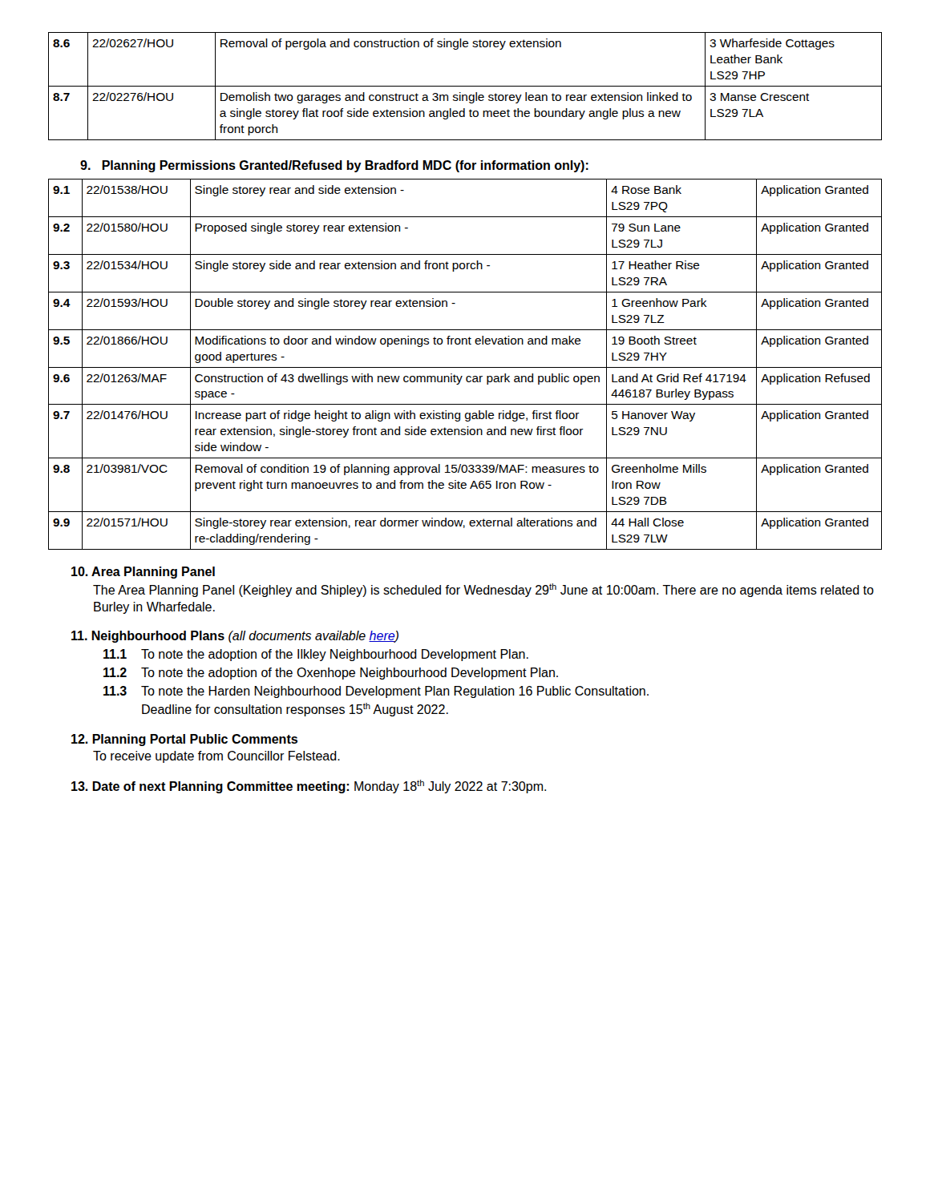| 8.6 | 22/02627/HOU | Removal of pergola and construction of single storey extension | 3 Wharfeside Cottages Leather Bank LS29 7HP |
| 8.7 | 22/02276/HOU | Demolish two garages and construct a 3m single storey lean to rear extension linked to a single storey flat roof side extension angled to meet the boundary angle plus a new front porch | 3 Manse Crescent LS29 7LA |
9. Planning Permissions Granted/Refused by Bradford MDC (for information only):
| 9.1 | 22/01538/HOU | Single storey rear and side extension - | 4 Rose Bank LS29 7PQ | Application Granted |
| 9.2 | 22/01580/HOU | Proposed single storey rear extension - | 79 Sun Lane LS29 7LJ | Application Granted |
| 9.3 | 22/01534/HOU | Single storey side and rear extension and front porch - | 17 Heather Rise LS29 7RA | Application Granted |
| 9.4 | 22/01593/HOU | Double storey and single storey rear extension - | 1 Greenhow Park LS29 7LZ | Application Granted |
| 9.5 | 22/01866/HOU | Modifications to door and window openings to front elevation and make good apertures - | 19 Booth Street LS29 7HY | Application Granted |
| 9.6 | 22/01263/MAF | Construction of 43 dwellings with new community car park and public open space - | Land At Grid Ref 417194 446187 Burley Bypass | Application Refused |
| 9.7 | 22/01476/HOU | Increase part of ridge height to align with existing gable ridge, first floor rear extension, single-storey front and side extension and new first floor side window - | 5 Hanover Way LS29 7NU | Application Granted |
| 9.8 | 21/03981/VOC | Removal of condition 19 of planning approval 15/03339/MAF: measures to prevent right turn manoeuvres to and from the site A65 Iron Row - | Greenholme Mills Iron Row LS29 7DB | Application Granted |
| 9.9 | 22/01571/HOU | Single-storey rear extension, rear dormer window, external alterations and re-cladding/rendering - | 44 Hall Close LS29 7LW | Application Granted |
10. Area Planning Panel
The Area Planning Panel (Keighley and Shipley) is scheduled for Wednesday 29th June at 10:00am. There are no agenda items related to Burley in Wharfedale.
11. Neighbourhood Plans (all documents available here)
11.1 To note the adoption of the Ilkley Neighbourhood Development Plan.
11.2 To note the adoption of the Oxenhope Neighbourhood Development Plan.
11.3 To note the Harden Neighbourhood Development Plan Regulation 16 Public Consultation.
Deadline for consultation responses 15th August 2022.
12. Planning Portal Public Comments
To receive update from Councillor Felstead.
13. Date of next Planning Committee meeting: Monday 18th July 2022 at 7:30pm.